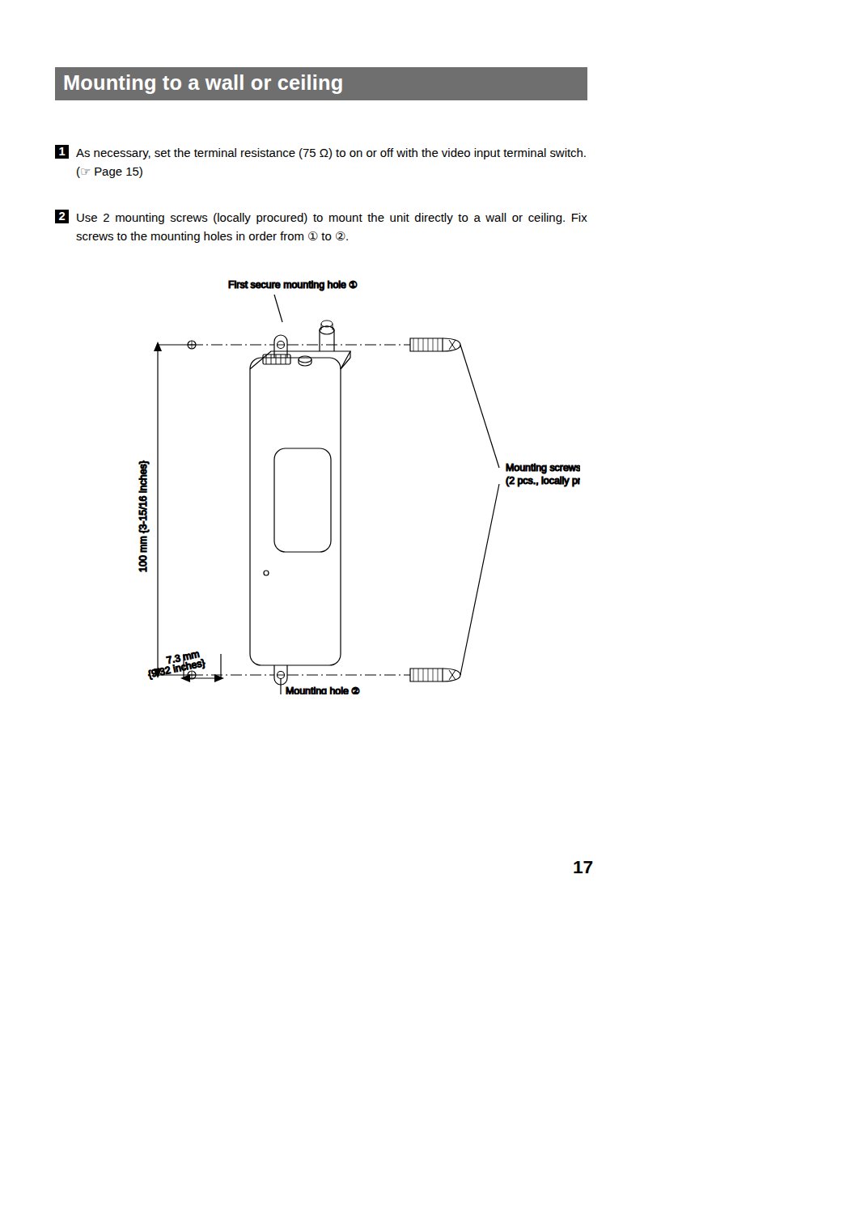Mounting to a wall or ceiling
1
As necessary, set the terminal resistance (75 Ω) to on or off with the video input terminal switch.
(☞ Page 15)
2
Use 2 mounting screws (locally procured) to mount the unit directly to a wall or ceiling. Fix screws to the mounting holes in order from ① to ②.
First secure mounting hole ① 100 mm {3-15/16 inches} 7.3 mm {9/32 inches} Mounting screws, M3 (2 pcs., locally procured) Mounting hole ②
17